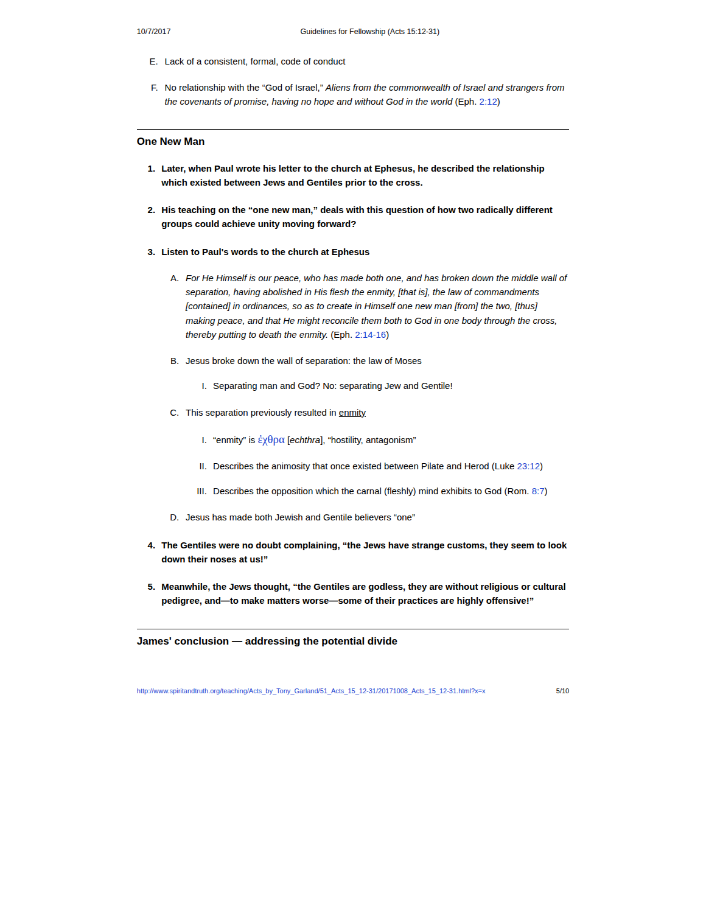10/7/2017
Guidelines for Fellowship (Acts 15:12-31)
Lack of a consistent, formal, code of conduct
No relationship with the “God of Israel,” Aliens from the commonwealth of Israel and strangers from the covenants of promise, having no hope and without God in the world (Eph. 2:12)
One New Man
Later, when Paul wrote his letter to the church at Ephesus, he described the relationship which existed between Jews and Gentiles prior to the cross.
His teaching on the “one new man,” deals with this question of how two radically different groups could achieve unity moving forward?
Listen to Paul's words to the church at Ephesus
For He Himself is our peace, who has made both one, and has broken down the middle wall of separation, having abolished in His flesh the enmity, [that is], the law of commandments [contained] in ordinances, so as to create in Himself one new man [from] the two, [thus] making peace, and that He might reconcile them both to God in one body through the cross, thereby putting to death the enmity. (Eph. 2:14-16)
Jesus broke down the wall of separation: the law of Moses
Separating man and God? No: separating Jew and Gentile!
This separation previously resulted in enmity
“enmity” is ἐχθρα [echthra], “hostility, antagonism”
Describes the animosity that once existed between Pilate and Herod (Luke 23:12)
Describes the opposition which the carnal (fleshly) mind exhibits to God (Rom. 8:7)
Jesus has made both Jewish and Gentile believers “one”
The Gentiles were no doubt complaining, “the Jews have strange customs, they seem to look down their noses at us!”
Meanwhile, the Jews thought, “the Gentiles are godless, they are without religious or cultural pedigree, and—to make matters worse—some of their practices are highly offensive!”
James' conclusion — addressing the potential divide
http://www.spiritandtruth.org/teaching/Acts_by_Tony_Garland/51_Acts_15_12-31/20171008_Acts_15_12-31.html?x=x
5/10